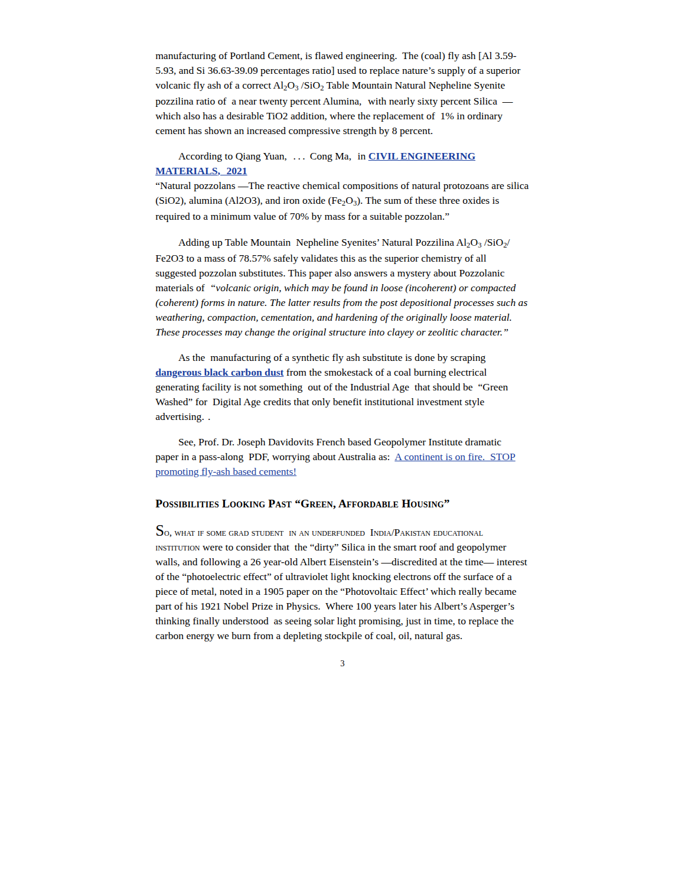manufacturing of Portland Cement, is flawed engineering. The (coal) fly ash [Al 3.59-5.93, and Si 36.63-39.09 percentages ratio] used to replace nature’s supply of a superior volcanic fly ash of a correct Al2O3 /SiO2 Table Mountain Natural Nepheline Syenite pozzilina ratio of a near twenty percent Alumina, with nearly sixty percent Silica — which also has a desirable TiO2 addition, where the replacement of 1% in ordinary cement has shown an increased compressive strength by 8 percent.
According to Qiang Yuan, ... Cong Ma, in CIVIL ENGINEERING MATERIALS, 2021
“Natural pozzolans —The reactive chemical compositions of natural protozoans are silica (SiO2), alumina (Al2O3), and iron oxide (Fe2O3). The sum of these three oxides is required to a minimum value of 70% by mass for a suitable pozzolan.”
Adding up Table Mountain Nepheline Syenites’ Natural Pozzilina Al2O3 /SiO2/ Fe2O3 to a mass of 78.57% safely validates this as the superior chemistry of all suggested pozzolan substitutes. This paper also answers a mystery about Pozzolanic materials of “volcanic origin, which may be found in loose (incoherent) or compacted (coherent) forms in nature. The latter results from the post depositional processes such as weathering, compaction, cementation, and hardening of the originally loose material. These processes may change the original structure into clayey or zeolitic character.”
As the manufacturing of a synthetic fly ash substitute is done by scraping dangerous black carbon dust from the smokestack of a coal burning electrical generating facility is not something out of the Industrial Age that should be “Green Washed” for Digital Age credits that only benefit institutional investment style advertising..
See, Prof. Dr. Joseph Davidovits French based Geopolymer Institute dramatic paper in a pass-along PDF, worrying about Australia as: A continent is on fire. STOP promoting fly-ash based cements!
Possibilities Looking Past “Green, Affordable Housing”
So, what if some grad student in an underfunded India/Pakistan educational institution were to consider that the “dirty” Silica in the smart roof and geopolymer walls, and following a 26 year-old Albert Eisenstein’s —discredited at the time— interest of the “photoelectric effect” of ultraviolet light knocking electrons off the surface of a piece of metal, noted in a 1905 paper on the “Photovoltaic Effect’ which really became part of his 1921 Nobel Prize in Physics. Where 100 years later his Albert’s Asperger’s thinking finally understood as seeing solar light promising, just in time, to replace the carbon energy we burn from a depleting stockpile of coal, oil, natural gas.
3